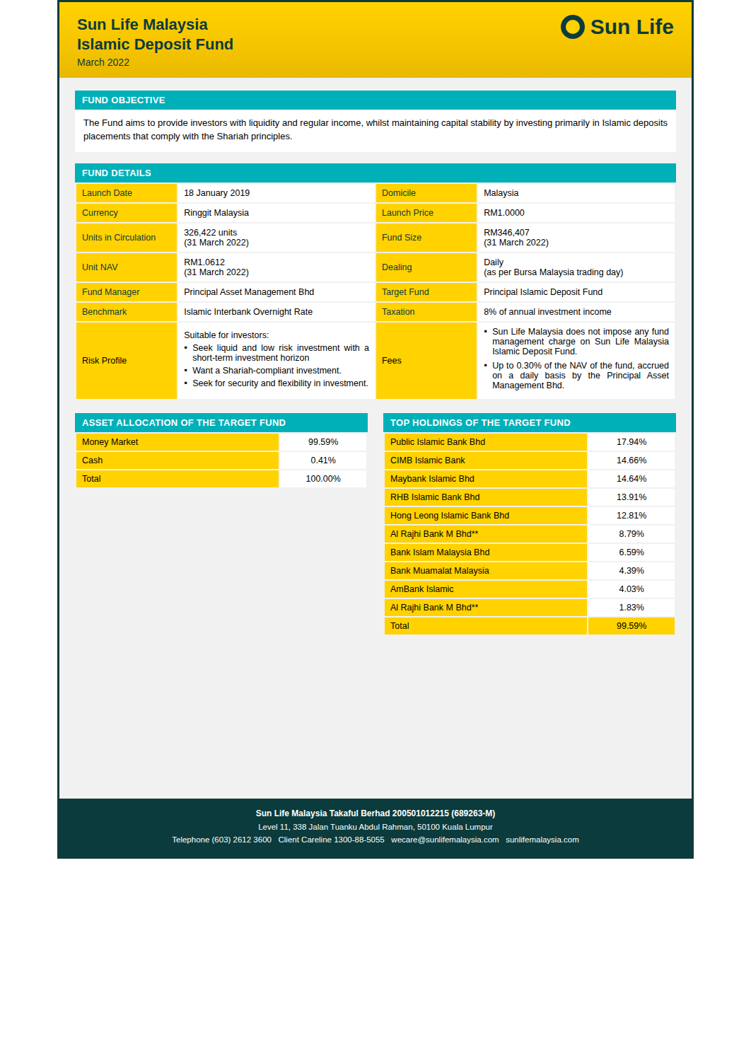Sun Life Malaysia
Islamic Deposit Fund
March 2022
Sun Life
FUND OBJECTIVE
The Fund aims to provide investors with liquidity and regular income, whilst maintaining capital stability by investing primarily in Islamic deposits placements that comply with the Shariah principles.
FUND DETAILS
| Launch Date | 18 January 2019 | Domicile | Malaysia |
| Currency | Ringgit Malaysia | Launch Price | RM1.0000 |
| Units in Circulation | 326,422 units (31 March 2022) | Fund Size | RM346,407 (31 March 2022) |
| Unit NAV | RM1.0612 (31 March 2022) | Dealing | Daily (as per Bursa Malaysia trading day) |
| Fund Manager | Principal Asset Management Bhd | Target Fund | Principal Islamic Deposit Fund |
| Benchmark | Islamic Interbank Overnight Rate | Taxation | 8% of annual investment income |
| Risk Profile | Suitable for investors: Seek liquid and low risk investment with a short-term investment horizon Want a Shariah-compliant investment. Seek for security and flexibility in investment. | Fees | Sun Life Malaysia does not impose any fund management charge on Sun Life Malaysia Islamic Deposit Fund. Up to 0.30% of the NAV of the fund, accrued on a daily basis by the Principal Asset Management Bhd. |
ASSET ALLOCATION OF THE TARGET FUND
| Money Market | 99.59% |
| Cash | 0.41% |
| Total | 100.00% |
TOP HOLDINGS OF THE TARGET FUND
| Public Islamic Bank Bhd | 17.94% |
| CIMB Islamic Bank | 14.66% |
| Maybank Islamic Bhd | 14.64% |
| RHB Islamic Bank Bhd | 13.91% |
| Hong Leong Islamic Bank Bhd | 12.81% |
| Al Rajhi Bank M Bhd** | 8.79% |
| Bank Islam Malaysia Bhd | 6.59% |
| Bank Muamalat Malaysia | 4.39% |
| AmBank Islamic | 4.03% |
| Al Rajhi Bank M Bhd** | 1.83% |
| Total | 99.59% |
Sun Life Malaysia Takaful Berhad 200501012215 (689263-M)
Level 11, 338 Jalan Tuanku Abdul Rahman, 50100 Kuala Lumpur
Telephone (603) 2612 3600 Client Careline 1300-88-5055 wecare@sunlifemalaysia.com sunlifemalaysia.com